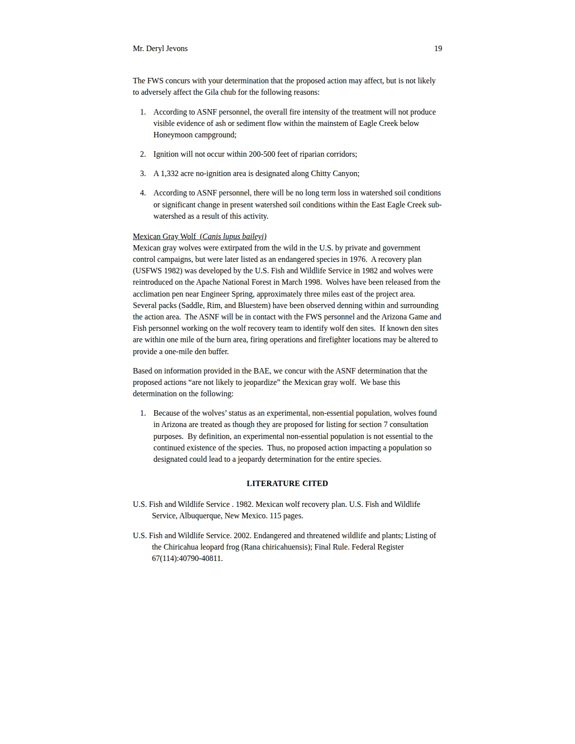Mr. Deryl Jevons
19
The FWS concurs with your determination that the proposed action may affect, but is not likely to adversely affect the Gila chub for the following reasons:
According to ASNF personnel, the overall fire intensity of the treatment will not produce visible evidence of ash or sediment flow within the mainstem of Eagle Creek below Honeymoon campground;
Ignition will not occur within 200-500 feet of riparian corridors;
A 1,332 acre no-ignition area is designated along Chitty Canyon;
According to ASNF personnel, there will be no long term loss in watershed soil conditions or significant change in present watershed soil conditions within the East Eagle Creek sub-watershed as a result of this activity.
Mexican Gray Wolf (Canis lupus baileyi)
Mexican gray wolves were extirpated from the wild in the U.S. by private and government control campaigns, but were later listed as an endangered species in 1976. A recovery plan (USFWS 1982) was developed by the U.S. Fish and Wildlife Service in 1982 and wolves were reintroduced on the Apache National Forest in March 1998. Wolves have been released from the acclimation pen near Engineer Spring, approximately three miles east of the project area. Several packs (Saddle, Rim, and Bluestem) have been observed denning within and surrounding the action area. The ASNF will be in contact with the FWS personnel and the Arizona Game and Fish personnel working on the wolf recovery team to identify wolf den sites. If known den sites are within one mile of the burn area, firing operations and firefighter locations may be altered to provide a one-mile den buffer.
Based on information provided in the BAE, we concur with the ASNF determination that the proposed actions “are not likely to jeopardize” the Mexican gray wolf. We base this determination on the following:
Because of the wolves’ status as an experimental, non-essential population, wolves found in Arizona are treated as though they are proposed for listing for section 7 consultation purposes. By definition, an experimental non-essential population is not essential to the continued existence of the species. Thus, no proposed action impacting a population so designated could lead to a jeopardy determination for the entire species.
LITERATURE CITED
U.S. Fish and Wildlife Service . 1982. Mexican wolf recovery plan. U.S. Fish and Wildlife Service, Albuquerque, New Mexico. 115 pages.
U.S. Fish and Wildlife Service. 2002. Endangered and threatened wildlife and plants; Listing of the Chiricahua leopard frog (Rana chiricahuensis); Final Rule. Federal Register 67(114):40790-40811.